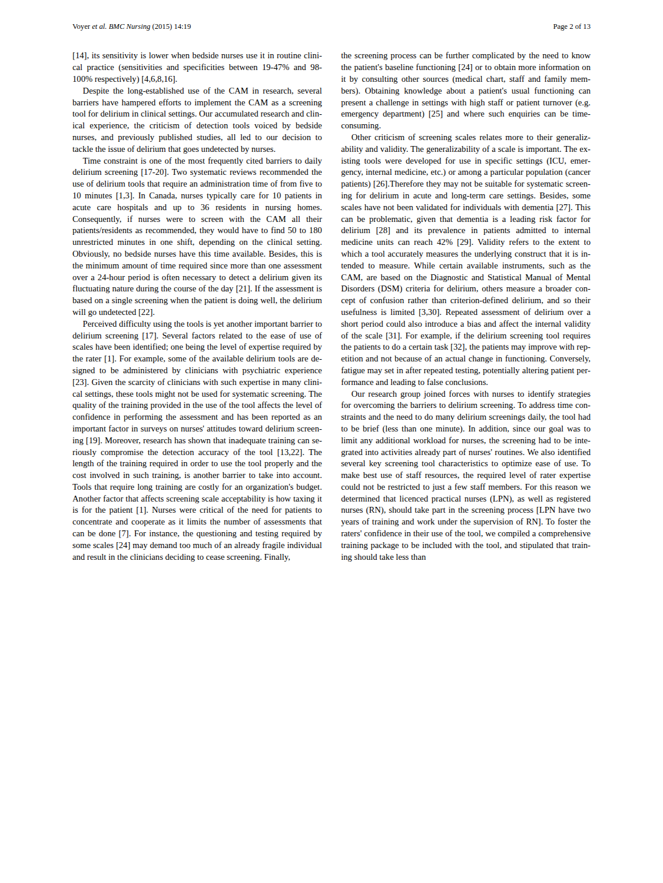Voyer et al. BMC Nursing (2015) 14:19
Page 2 of 13
[14], its sensitivity is lower when bedside nurses use it in routine clinical practice (sensitivities and specificities between 19-47% and 98-100% respectively) [4,6,8,16].
Despite the long-established use of the CAM in research, several barriers have hampered efforts to implement the CAM as a screening tool for delirium in clinical settings. Our accumulated research and clinical experience, the criticism of detection tools voiced by bedside nurses, and previously published studies, all led to our decision to tackle the issue of delirium that goes undetected by nurses.
Time constraint is one of the most frequently cited barriers to daily delirium screening [17-20]. Two systematic reviews recommended the use of delirium tools that require an administration time of from five to 10 minutes [1,3]. In Canada, nurses typically care for 10 patients in acute care hospitals and up to 36 residents in nursing homes. Consequently, if nurses were to screen with the CAM all their patients/residents as recommended, they would have to find 50 to 180 unrestricted minutes in one shift, depending on the clinical setting. Obviously, no bedside nurses have this time available. Besides, this is the minimum amount of time required since more than one assessment over a 24-hour period is often necessary to detect a delirium given its fluctuating nature during the course of the day [21]. If the assessment is based on a single screening when the patient is doing well, the delirium will go undetected [22].
Perceived difficulty using the tools is yet another important barrier to delirium screening [17]. Several factors related to the ease of use of scales have been identified; one being the level of expertise required by the rater [1]. For example, some of the available delirium tools are designed to be administered by clinicians with psychiatric experience [23]. Given the scarcity of clinicians with such expertise in many clinical settings, these tools might not be used for systematic screening. The quality of the training provided in the use of the tool affects the level of confidence in performing the assessment and has been reported as an important factor in surveys on nurses' attitudes toward delirium screening [19]. Moreover, research has shown that inadequate training can seriously compromise the detection accuracy of the tool [13,22]. The length of the training required in order to use the tool properly and the cost involved in such training, is another barrier to take into account. Tools that require long training are costly for an organization's budget. Another factor that affects screening scale acceptability is how taxing it is for the patient [1]. Nurses were critical of the need for patients to concentrate and cooperate as it limits the number of assessments that can be done [7]. For instance, the questioning and testing required by some scales [24] may demand too much of an already fragile individual and result in the clinicians deciding to cease screening. Finally,
the screening process can be further complicated by the need to know the patient's baseline functioning [24] or to obtain more information on it by consulting other sources (medical chart, staff and family members). Obtaining knowledge about a patient's usual functioning can present a challenge in settings with high staff or patient turnover (e.g. emergency department) [25] and where such enquiries can be time-consuming.
Other criticism of screening scales relates more to their generalizability and validity. The generalizability of a scale is important. The existing tools were developed for use in specific settings (ICU, emergency, internal medicine, etc.) or among a particular population (cancer patients) [26].Therefore they may not be suitable for systematic screening for delirium in acute and long-term care settings. Besides, some scales have not been validated for individuals with dementia [27]. This can be problematic, given that dementia is a leading risk factor for delirium [28] and its prevalence in patients admitted to internal medicine units can reach 42% [29]. Validity refers to the extent to which a tool accurately measures the underlying construct that it is intended to measure. While certain available instruments, such as the CAM, are based on the Diagnostic and Statistical Manual of Mental Disorders (DSM) criteria for delirium, others measure a broader concept of confusion rather than criterion-defined delirium, and so their usefulness is limited [3,30]. Repeated assessment of delirium over a short period could also introduce a bias and affect the internal validity of the scale [31]. For example, if the delirium screening tool requires the patients to do a certain task [32], the patients may improve with repetition and not because of an actual change in functioning. Conversely, fatigue may set in after repeated testing, potentially altering patient performance and leading to false conclusions.
Our research group joined forces with nurses to identify strategies for overcoming the barriers to delirium screening. To address time constraints and the need to do many delirium screenings daily, the tool had to be brief (less than one minute). In addition, since our goal was to limit any additional workload for nurses, the screening had to be integrated into activities already part of nurses' routines. We also identified several key screening tool characteristics to optimize ease of use. To make best use of staff resources, the required level of rater expertise could not be restricted to just a few staff members. For this reason we determined that licenced practical nurses (LPN), as well as registered nurses (RN), should take part in the screening process [LPN have two years of training and work under the supervision of RN]. To foster the raters' confidence in their use of the tool, we compiled a comprehensive training package to be included with the tool, and stipulated that training should take less than